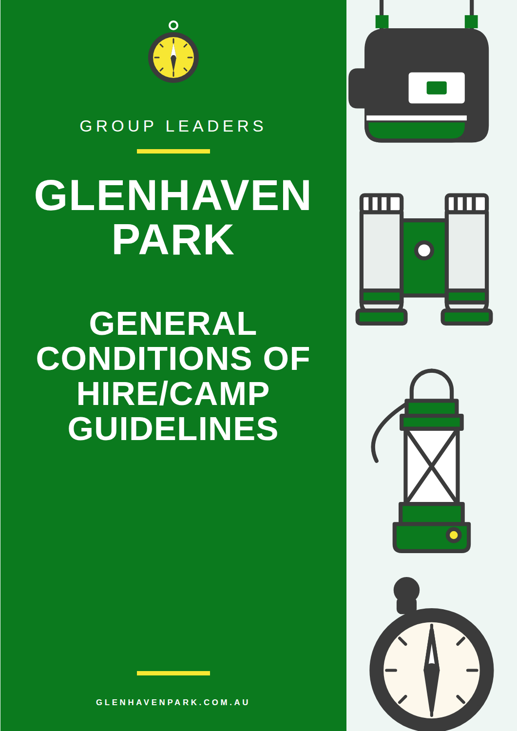Group Leaders
Glenhaven
Park
General
Conditions of
Hire/Camp
Guidelines
glenhavenpark.com.au